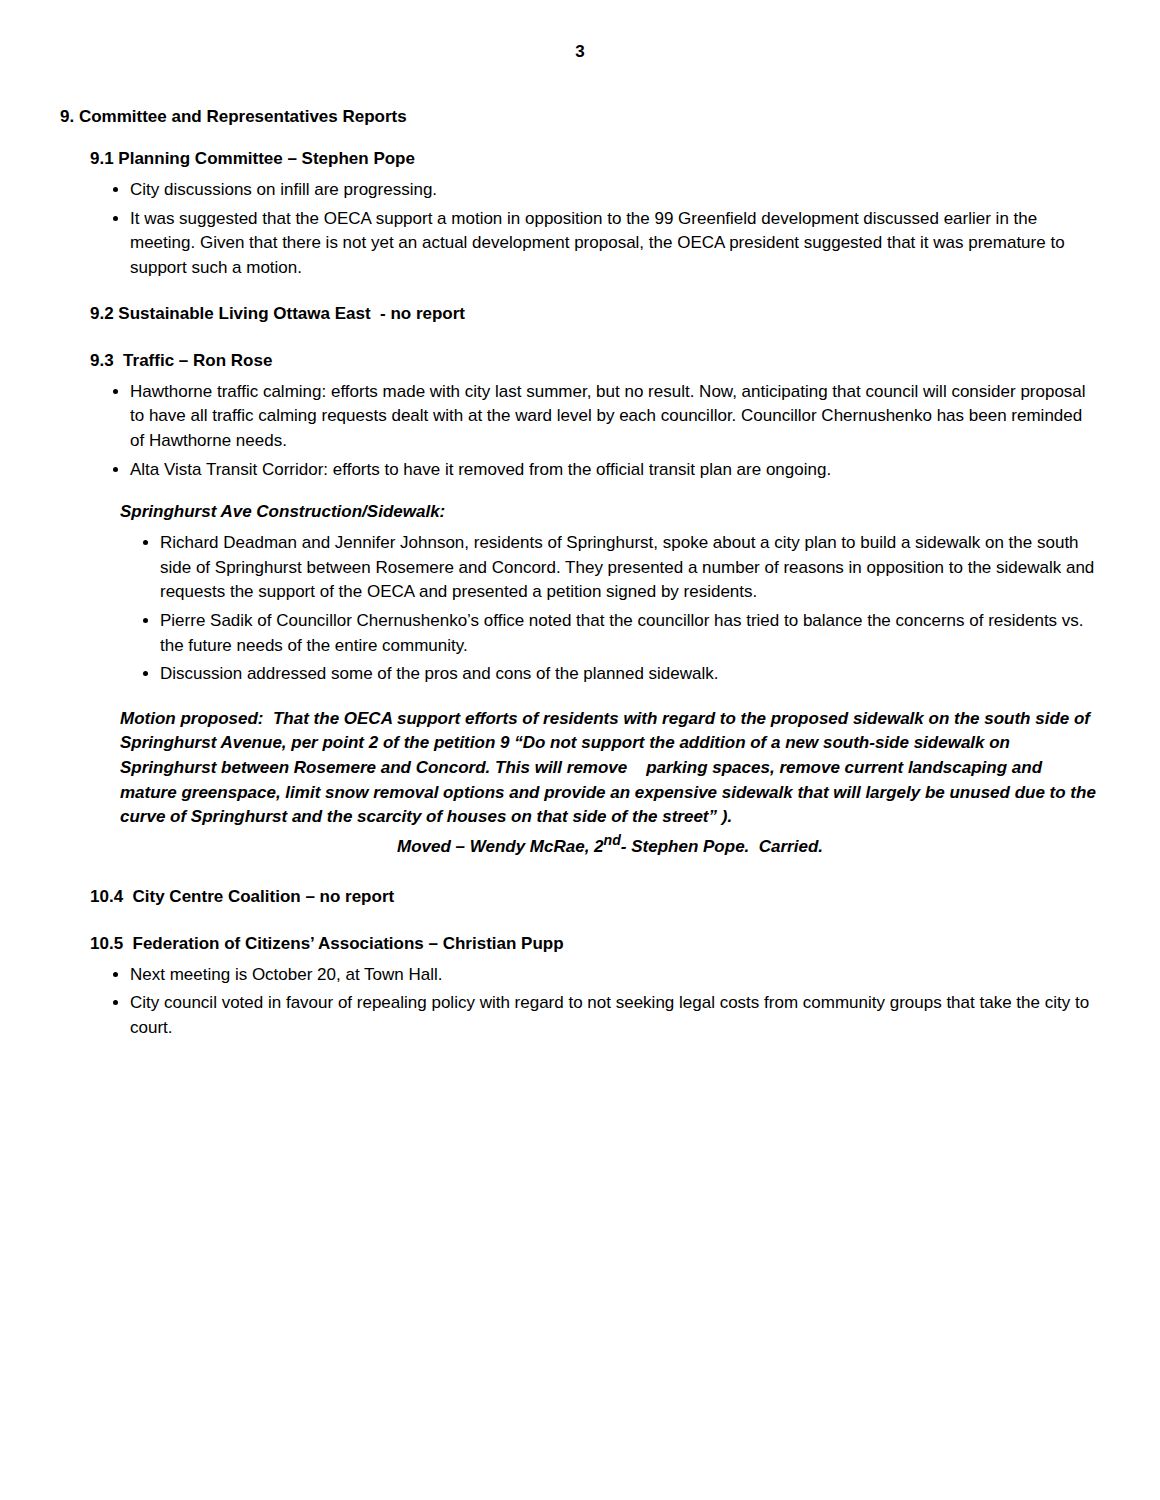3
9. Committee and Representatives Reports
9.1 Planning Committee – Stephen Pope
City discussions on infill are progressing.
It was suggested that the OECA support a motion in opposition to the 99 Greenfield development discussed earlier in the meeting. Given that there is not yet an actual development proposal, the OECA president suggested that it was premature to support such a motion.
9.2 Sustainable Living Ottawa East - no report
9.3 Traffic – Ron Rose
Hawthorne traffic calming: efforts made with city last summer, but no result. Now, anticipating that council will consider proposal to have all traffic calming requests dealt with at the ward level by each councillor. Councillor Chernushenko has been reminded of Hawthorne needs.
Alta Vista Transit Corridor: efforts to have it removed from the official transit plan are ongoing.
Springhurst Ave Construction/Sidewalk:
Richard Deadman and Jennifer Johnson, residents of Springhurst, spoke about a city plan to build a sidewalk on the south side of Springhurst between Rosemere and Concord. They presented a number of reasons in opposition to the sidewalk and requests the support of the OECA and presented a petition signed by residents.
Pierre Sadik of Councillor Chernushenko’s office noted that the councillor has tried to balance the concerns of residents vs. the future needs of the entire community.
Discussion addressed some of the pros and cons of the planned sidewalk.
Motion proposed: That the OECA support efforts of residents with regard to the proposed sidewalk on the south side of Springhurst Avenue, per point 2 of the petition 9 “Do not support the addition of a new south-side sidewalk on Springhurst between Rosemere and Concord. This will remove parking spaces, remove current landscaping and mature greenspace, limit snow removal options and provide an expensive sidewalk that will largely be unused due to the curve of Springhurst and the scarcity of houses on that side of the street” ).
Moved – Wendy McRae, 2nd- Stephen Pope. Carried.
10.4 City Centre Coalition – no report
10.5 Federation of Citizens’ Associations – Christian Pupp
Next meeting is October 20, at Town Hall.
City council voted in favour of repealing policy with regard to not seeking legal costs from community groups that take the city to court.